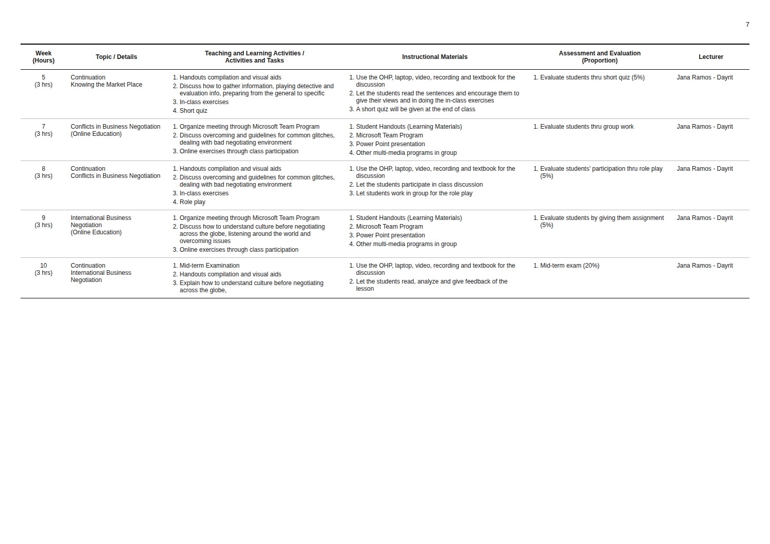7
| Week (Hours) | Topic / Details | Teaching and Learning Activities / Activities and Tasks | Instructional Materials | Assessment and Evaluation (Proportion) | Lecturer |
| --- | --- | --- | --- | --- | --- |
| 5 (3 hrs) | Continuation Knowing the Market Place | Handouts compilation and visual aids Discuss how to gather information, playing detective and evaluation info, preparing from the general to specific In-class exercises Short quiz | Use the OHP, laptop, video, recording and textbook for the discussion Let the students read the sentences and encourage them to give their views and in doing the in-class exercises A short quiz will be given at the end of class | Evaluate students thru short quiz (5%) | Jana Ramos - Dayrit |
| 7 (3 hrs) | Conflicts in Business Negotiation (Online Education) | Organize meeting through Microsoft Team Program Discuss overcoming and guidelines for common glitches, dealing with bad negotiating environment Online exercises through class participation | Student Handouts (Learning Materials) Microsoft Team Program Power Point presentation Other multi-media programs in group | Evaluate students thru group work | Jana Ramos - Dayrit |
| 8 (3 hrs) | Continuation Conflicts in Business Negotiation | Handouts compilation and visual aids Discuss overcoming and guidelines for common glitches, dealing with bad negotiating environment In-class exercises Role play | Use the OHP, laptop, video, recording and textbook for the discussion Let the students participate in class discussion Let students work in group for the role play | Evaluate students’ participation thru role play (5%) | Jana Ramos - Dayrit |
| 9 (3 hrs) | International Business Negotiation (Online Education) | Organize meeting through Microsoft Team Program Discuss how to understand culture before negotiating across the globe, listening around the world and overcoming issues Online exercises through class participation | Student Handouts (Learning Materials) Microsoft Team Program Power Point presentation Other multi-media programs in group | Evaluate students by giving them assignment (5%) | Jana Ramos - Dayrit |
| 10 (3 hrs) | Continuation International Business Negotiation | Mid-term Examination Handouts compilation and visual aids Explain how to understand culture before negotiating across the globe, | Use the OHP, laptop, video, recording and textbook for the discussion Let the students read, analyze and give feedback of the lesson | Mid-term exam (20%) | Jana Ramos - Dayrit |